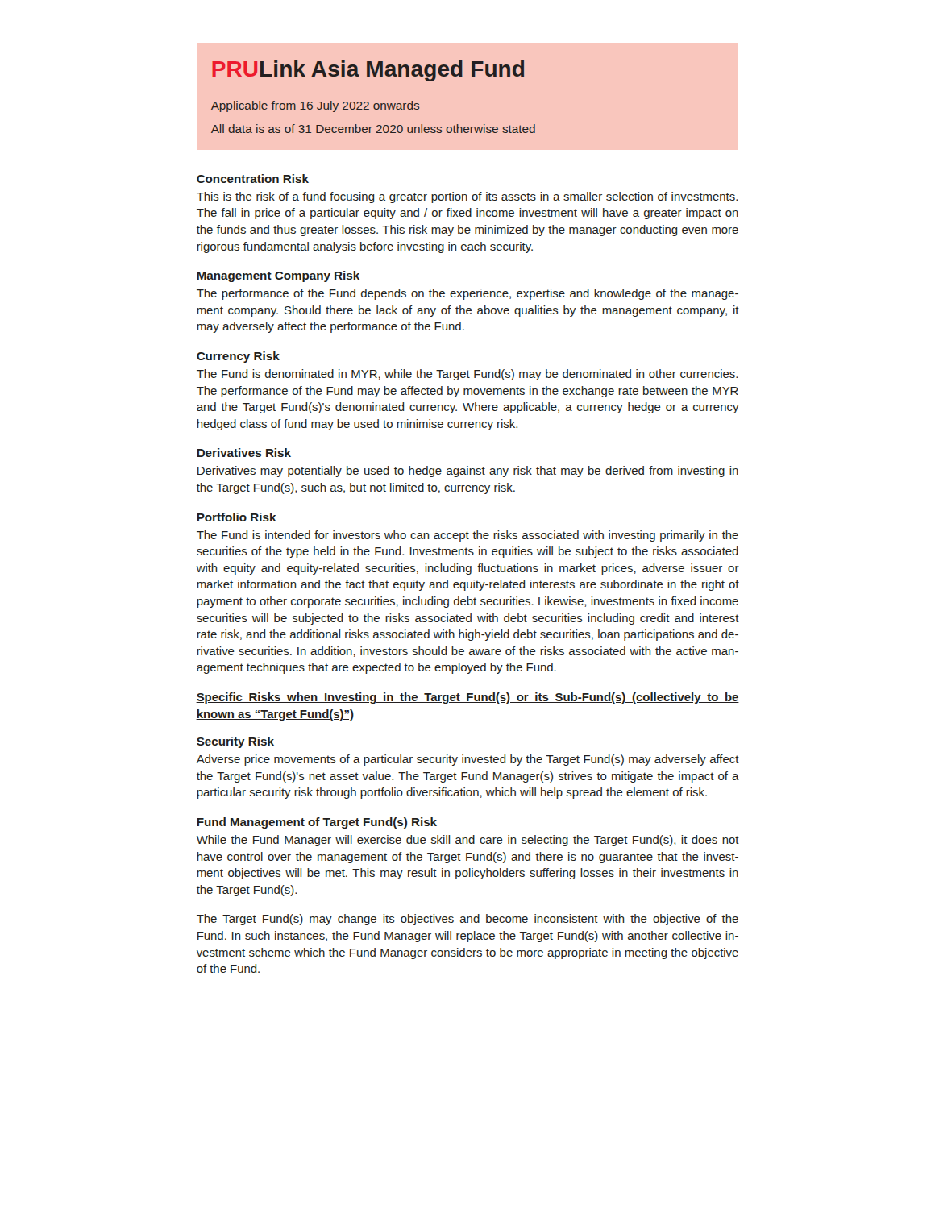PRULink Asia Managed Fund
Applicable from 16 July 2022 onwards
All data is as of 31 December 2020 unless otherwise stated
Concentration Risk
This is the risk of a fund focusing a greater portion of its assets in a smaller selection of investments. The fall in price of a particular equity and / or fixed income investment will have a greater impact on the funds and thus greater losses. This risk may be minimized by the manager conducting even more rigorous fundamental analysis before investing in each security.
Management Company Risk
The performance of the Fund depends on the experience, expertise and knowledge of the management company. Should there be lack of any of the above qualities by the management company, it may adversely affect the performance of the Fund.
Currency Risk
The Fund is denominated in MYR, while the Target Fund(s) may be denominated in other currencies. The performance of the Fund may be affected by movements in the exchange rate between the MYR and the Target Fund(s)'s denominated currency. Where applicable, a currency hedge or a currency hedged class of fund may be used to minimise currency risk.
Derivatives Risk
Derivatives may potentially be used to hedge against any risk that may be derived from investing in the Target Fund(s), such as, but not limited to, currency risk.
Portfolio Risk
The Fund is intended for investors who can accept the risks associated with investing primarily in the securities of the type held in the Fund. Investments in equities will be subject to the risks associated with equity and equity-related securities, including fluctuations in market prices, adverse issuer or market information and the fact that equity and equity-related interests are subordinate in the right of payment to other corporate securities, including debt securities. Likewise, investments in fixed income securities will be subjected to the risks associated with debt securities including credit and interest rate risk, and the additional risks associated with high-yield debt securities, loan participations and derivative securities. In addition, investors should be aware of the risks associated with the active management techniques that are expected to be employed by the Fund.
Specific Risks when Investing in the Target Fund(s) or its Sub-Fund(s) (collectively to be known as “Target Fund(s)”)
Security Risk
Adverse price movements of a particular security invested by the Target Fund(s) may adversely affect the Target Fund(s)'s net asset value. The Target Fund Manager(s) strives to mitigate the impact of a particular security risk through portfolio diversification, which will help spread the element of risk.
Fund Management of Target Fund(s) Risk
While the Fund Manager will exercise due skill and care in selecting the Target Fund(s), it does not have control over the management of the Target Fund(s) and there is no guarantee that the investment objectives will be met. This may result in policyholders suffering losses in their investments in the Target Fund(s).
The Target Fund(s) may change its objectives and become inconsistent with the objective of the Fund. In such instances, the Fund Manager will replace the Target Fund(s) with another collective investment scheme which the Fund Manager considers to be more appropriate in meeting the objective of the Fund.